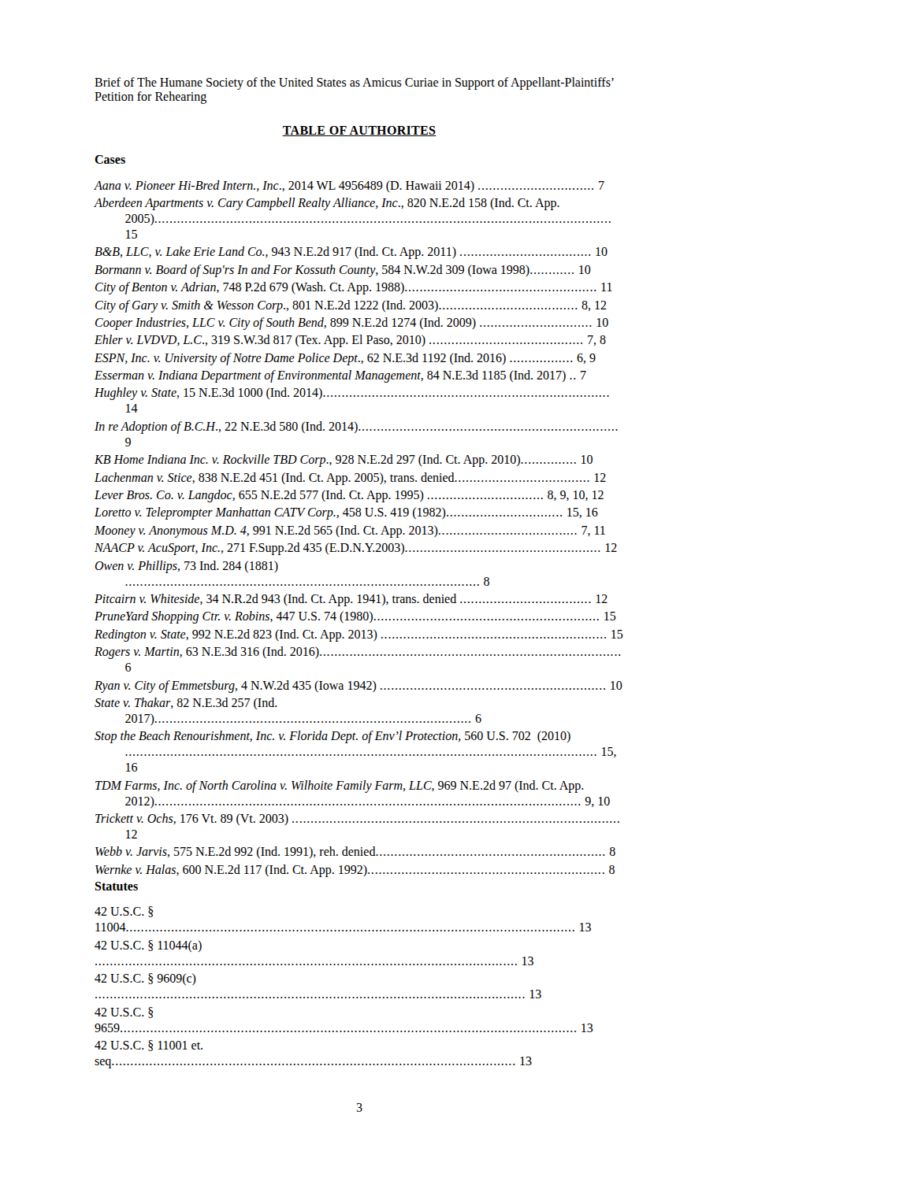Brief of The Humane Society of the United States as Amicus Curiae in Support of Appellant-Plaintiffs’ Petition for Rehearing
TABLE OF AUTHORITES
Cases
Aana v. Pioneer Hi-Bred Intern., Inc., 2014 WL 4956489 (D. Hawaii 2014) ............................... 7
Aberdeen Apartments v. Cary Campbell Realty Alliance, Inc., 820 N.E.2d 158 (Ind. Ct. App. 2005)......................................................................................................................... 15
B&B, LLC, v. Lake Erie Land Co., 943 N.E.2d 917 (Ind. Ct. App. 2011) ................................... 10
Bormann v. Board of Sup'rs In and For Kossuth County, 584 N.W.2d 309 (Iowa 1998)............ 10
City of Benton v. Adrian, 748 P.2d 679 (Wash. Ct. App. 1988)................................................... 11
City of Gary v. Smith & Wesson Corp., 801 N.E.2d 1222 (Ind. 2003)..................................... 8, 12
Cooper Industries, LLC v. City of South Bend, 899 N.E.2d 1274 (Ind. 2009) .............................. 10
Ehler v. LVDVD, L.C., 319 S.W.3d 817 (Tex. App. El Paso, 2010) ......................................... 7, 8
ESPN, Inc. v. University of Notre Dame Police Dept., 62 N.E.3d 1192 (Ind. 2016) ................. 6, 9
Esserman v. Indiana Department of Environmental Management, 84 N.E.3d 1185 (Ind. 2017) .. 7
Hughley v. State, 15 N.E.3d 1000 (Ind. 2014)............................................................................ 14
In re Adoption of B.C.H., 22 N.E.3d 580 (Ind. 2014)..................................................................... 9
KB Home Indiana Inc. v. Rockville TBD Corp., 928 N.E.2d 297 (Ind. Ct. App. 2010)............... 10
Lachenman v. Stice, 838 N.E.2d 451 (Ind. Ct. App. 2005), trans. denied.................................... 12
Lever Bros. Co. v. Langdoc, 655 N.E.2d 577 (Ind. Ct. App. 1995) ............................... 8, 9, 10, 12
Loretto v. Teleprompter Manhattan CATV Corp., 458 U.S. 419 (1982)............................... 15, 16
Mooney v. Anonymous M.D. 4, 991 N.E.2d 565 (Ind. Ct. App. 2013)..................................... 7, 11
NAACP v. AcuSport, Inc., 271 F.Supp.2d 435 (E.D.N.Y.2003).................................................... 12
Owen v. Phillips, 73 Ind. 284 (1881) .............................................................................................. 8
Pitcairn v. Whiteside, 34 N.R.2d 943 (Ind. Ct. App. 1941), trans. denied ................................... 12
PruneYard Shopping Ctr. v. Robins, 447 U.S. 74 (1980)............................................................ 15
Redington v. State, 992 N.E.2d 823 (Ind. Ct. App. 2013) ............................................................ 15
Rogers v. Martin, 63 N.E.3d 316 (Ind. 2016)................................................................................ 6
Ryan v. City of Emmetsburg, 4 N.W.2d 435 (Iowa 1942) ............................................................ 10
State v. Thakar, 82 N.E.3d 257 (Ind. 2017).................................................................................... 6
Stop the Beach Renourishment, Inc. v. Florida Dept. of Env’l Protection, 560 U.S. 702 (2010) ............................................................................................................................. 15, 16
TDM Farms, Inc. of North Carolina v. Wilhoite Family Farm, LLC, 969 N.E.2d 97 (Ind. Ct. App. 2012)................................................................................................................. 9, 10
Trickett v. Ochs, 176 Vt. 89 (Vt. 2003) ....................................................................................... 12
Webb v. Jarvis, 575 N.E.2d 992 (Ind. 1991), reh. denied............................................................. 8
Wernke v. Halas, 600 N.E.2d 117 (Ind. Ct. App. 1992)............................................................... 8
Statutes
42 U.S.C. § 11004....................................................................................................................... 13
42 U.S.C. § 11044(a) ................................................................................................................ 13
42 U.S.C. § 9609(c) .................................................................................................................. 13
42 U.S.C. § 9659......................................................................................................................... 13
42 U.S.C. § 11001 et. seq........................................................................................................... 13
3